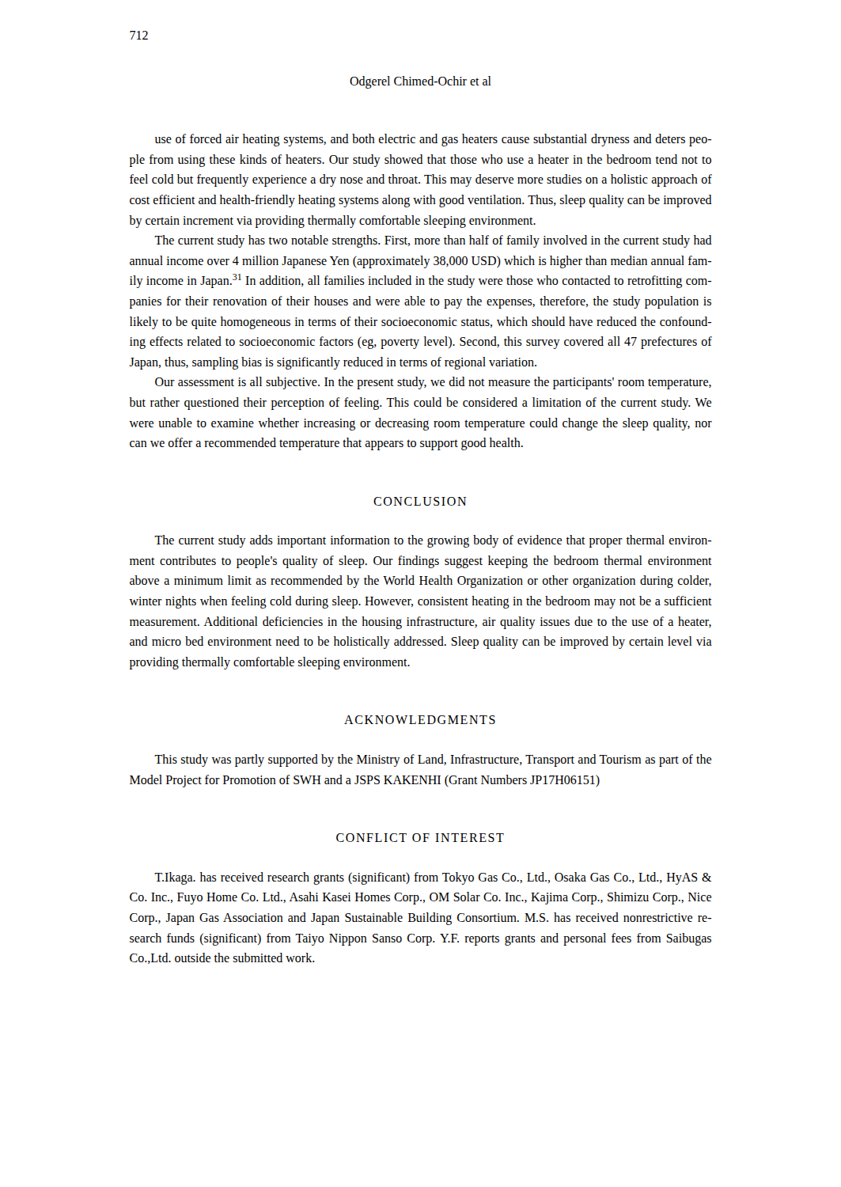712
Odgerel Chimed-Ochir et al
use of forced air heating systems, and both electric and gas heaters cause substantial dryness and deters people from using these kinds of heaters. Our study showed that those who use a heater in the bedroom tend not to feel cold but frequently experience a dry nose and throat. This may deserve more studies on a holistic approach of cost efficient and health-friendly heating systems along with good ventilation. Thus, sleep quality can be improved by certain increment via providing thermally comfortable sleeping environment.
The current study has two notable strengths. First, more than half of family involved in the current study had annual income over 4 million Japanese Yen (approximately 38,000 USD) which is higher than median annual family income in Japan.31 In addition, all families included in the study were those who contacted to retrofitting companies for their renovation of their houses and were able to pay the expenses, therefore, the study population is likely to be quite homogeneous in terms of their socioeconomic status, which should have reduced the confounding effects related to socioeconomic factors (eg, poverty level). Second, this survey covered all 47 prefectures of Japan, thus, sampling bias is significantly reduced in terms of regional variation.
Our assessment is all subjective. In the present study, we did not measure the participants' room temperature, but rather questioned their perception of feeling. This could be considered a limitation of the current study. We were unable to examine whether increasing or decreasing room temperature could change the sleep quality, nor can we offer a recommended temperature that appears to support good health.
CONCLUSION
The current study adds important information to the growing body of evidence that proper thermal environment contributes to people's quality of sleep. Our findings suggest keeping the bedroom thermal environment above a minimum limit as recommended by the World Health Organization or other organization during colder, winter nights when feeling cold during sleep. However, consistent heating in the bedroom may not be a sufficient measurement. Additional deficiencies in the housing infrastructure, air quality issues due to the use of a heater, and micro bed environment need to be holistically addressed. Sleep quality can be improved by certain level via providing thermally comfortable sleeping environment.
ACKNOWLEDGMENTS
This study was partly supported by the Ministry of Land, Infrastructure, Transport and Tourism as part of the Model Project for Promotion of SWH and a JSPS KAKENHI (Grant Numbers JP17H06151)
CONFLICT OF INTEREST
T.Ikaga. has received research grants (significant) from Tokyo Gas Co., Ltd., Osaka Gas Co., Ltd., HyAS & Co. Inc., Fuyo Home Co. Ltd., Asahi Kasei Homes Corp., OM Solar Co. Inc., Kajima Corp., Shimizu Corp., Nice Corp., Japan Gas Association and Japan Sustainable Building Consortium. M.S. has received nonrestrictive research funds (significant) from Taiyo Nippon Sanso Corp. Y.F. reports grants and personal fees from Saibugas Co.,Ltd. outside the submitted work.